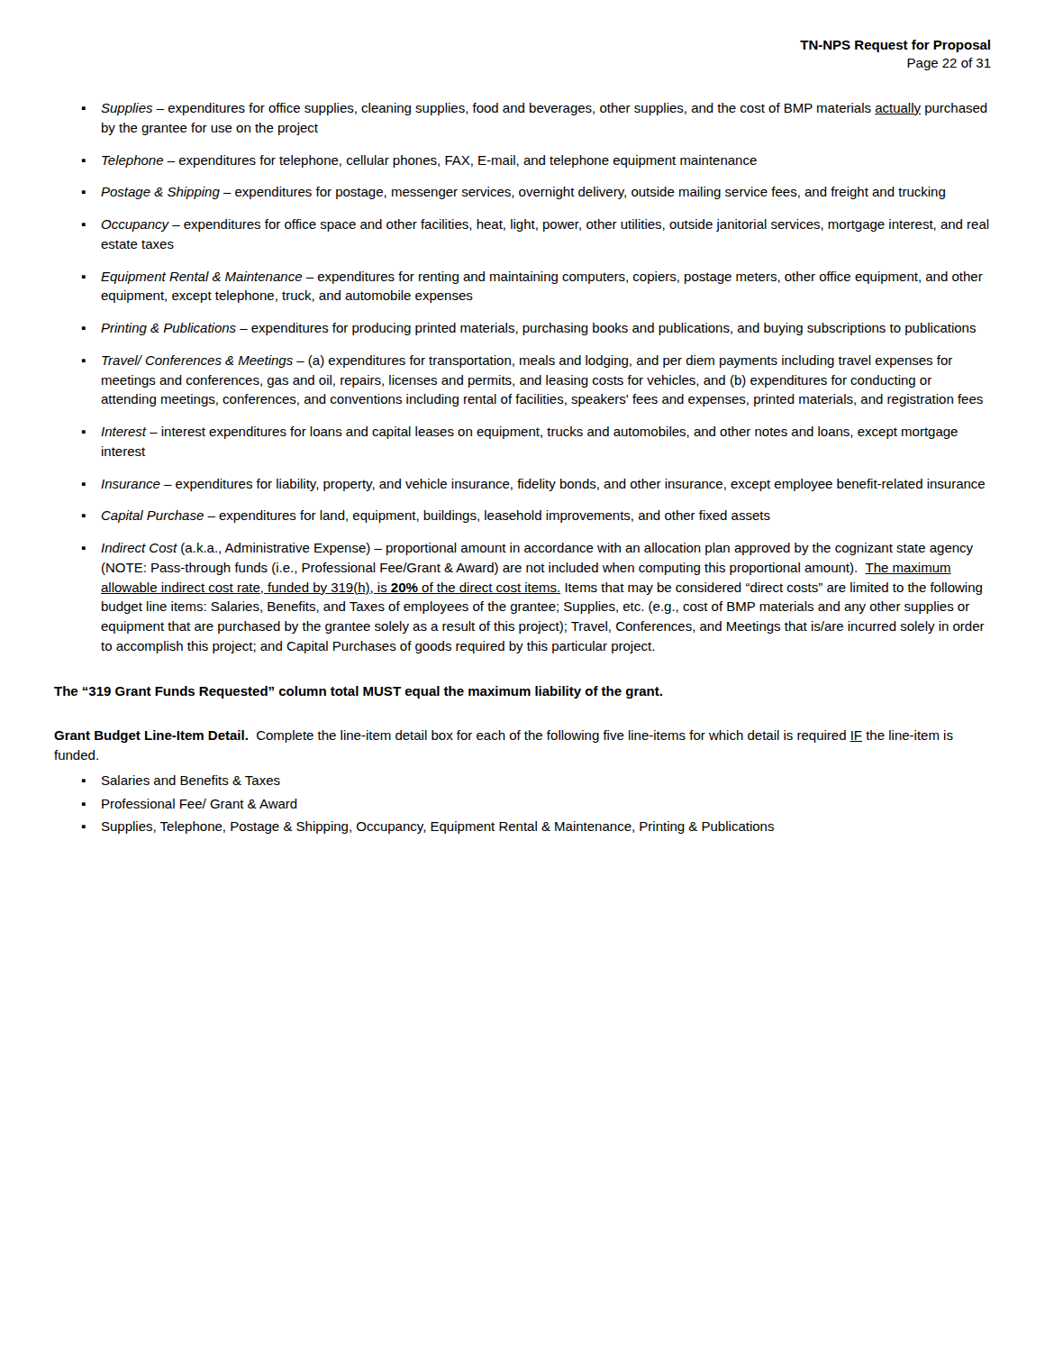TN-NPS Request for Proposal
Page 22 of 31
Supplies – expenditures for office supplies, cleaning supplies, food and beverages, other supplies, and the cost of BMP materials actually purchased by the grantee for use on the project
Telephone – expenditures for telephone, cellular phones, FAX, E-mail, and telephone equipment maintenance
Postage & Shipping – expenditures for postage, messenger services, overnight delivery, outside mailing service fees, and freight and trucking
Occupancy – expenditures for office space and other facilities, heat, light, power, other utilities, outside janitorial services, mortgage interest, and real estate taxes
Equipment Rental & Maintenance – expenditures for renting and maintaining computers, copiers, postage meters, other office equipment, and other equipment, except telephone, truck, and automobile expenses
Printing & Publications – expenditures for producing printed materials, purchasing books and publications, and buying subscriptions to publications
Travel/ Conferences & Meetings – (a) expenditures for transportation, meals and lodging, and per diem payments including travel expenses for meetings and conferences, gas and oil, repairs, licenses and permits, and leasing costs for vehicles, and (b) expenditures for conducting or attending meetings, conferences, and conventions including rental of facilities, speakers' fees and expenses, printed materials, and registration fees
Interest – interest expenditures for loans and capital leases on equipment, trucks and automobiles, and other notes and loans, except mortgage interest
Insurance – expenditures for liability, property, and vehicle insurance, fidelity bonds, and other insurance, except employee benefit-related insurance
Capital Purchase – expenditures for land, equipment, buildings, leasehold improvements, and other fixed assets
Indirect Cost (a.k.a., Administrative Expense) – proportional amount in accordance with an allocation plan approved by the cognizant state agency (NOTE: Pass-through funds (i.e., Professional Fee/Grant & Award) are not included when computing this proportional amount). The maximum allowable indirect cost rate, funded by 319(h), is 20% of the direct cost items. Items that may be considered “direct costs” are limited to the following budget line items: Salaries, Benefits, and Taxes of employees of the grantee; Supplies, etc. (e.g., cost of BMP materials and any other supplies or equipment that are purchased by the grantee solely as a result of this project); Travel, Conferences, and Meetings that is/are incurred solely in order to accomplish this project; and Capital Purchases of goods required by this particular project.
The “319 Grant Funds Requested” column total MUST equal the maximum liability of the grant.
Grant Budget Line-Item Detail. Complete the line-item detail box for each of the following five line-items for which detail is required IF the line-item is funded.
Salaries and Benefits & Taxes
Professional Fee/ Grant & Award
Supplies, Telephone, Postage & Shipping, Occupancy, Equipment Rental & Maintenance, Printing & Publications